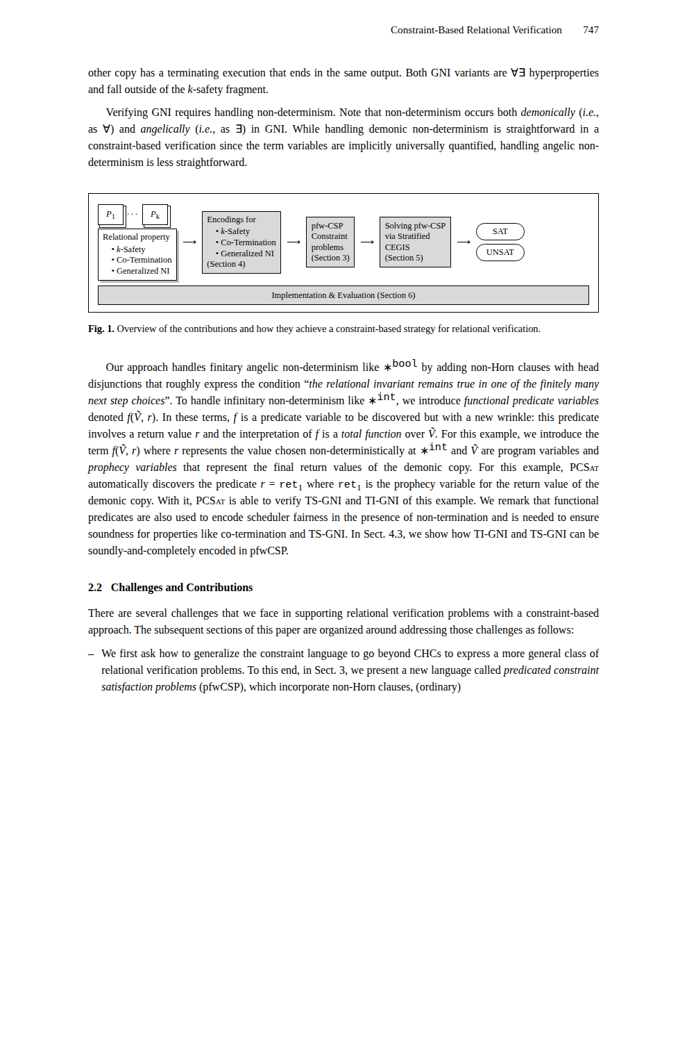Constraint-Based Relational Verification 747
other copy has a terminating execution that ends in the same output. Both GNI variants are ∀∃ hyperproperties and fall outside of the k-safety fragment.
Verifying GNI requires handling non-determinism. Note that non-determinism occurs both demonically (i.e., as ∀) and angelically (i.e., as ∃) in GNI. While handling demonic non-determinism is straightforward in a constraint-based verification since the term variables are implicitly universally quantified, handling angelic non-determinism is less straightforward.
P1
···
Pk
Relational property
k-Safety
Co-Termination
Generalized NI
⟶
Encodings for
k-Safety
Co-Termination
Generalized NI
(Section 4)
⟶
pfw-CSP
Constraint
problems
(Section 3)
⟶
Solving pfw-CSP
via Stratified
CEGIS
(Section 5)
⟶
SAT
UNSAT
Implementation & Evaluation (Section 6)
Fig. 1. Overview of the contributions and how they achieve a constraint-based strategy for relational verification.
Our approach handles finitary angelic non-determinism like ∗bool by adding non-Horn clauses with head disjunctions that roughly express the condition “the relational invariant remains true in one of the finitely many next step choices”. To handle infinitary non-determinism like ∗int, we introduce functional predicate variables denoted f(Ṽ, r). In these terms, f is a predicate variable to be discovered but with a new wrinkle: this predicate involves a return value r and the interpretation of f is a total function over Ṽ. For this example, we introduce the term f(Ṽ, r) where r represents the value chosen non-deterministically at ∗int and Ṽ are program variables and prophecy variables that represent the final return values of the demonic copy. For this example, PCSat automatically discovers the predicate r = ret1 where ret1 is the prophecy variable for the return value of the demonic copy. With it, PCSat is able to verify TS-GNI and TI-GNI of this example. We remark that functional predicates are also used to encode scheduler fairness in the presence of non-termination and is needed to ensure soundness for properties like co-termination and TS-GNI. In Sect. 4.3, we show how TI-GNI and TS-GNI can be soundly-and-completely encoded in pfwCSP.
2.2 Challenges and Contributions
There are several challenges that we face in supporting relational verification problems with a constraint-based approach. The subsequent sections of this paper are organized around addressing those challenges as follows:
We first ask how to generalize the constraint language to go beyond CHCs to express a more general class of relational verification problems. To this end, in Sect. 3, we present a new language called predicated constraint satisfaction problems (pfwCSP), which incorporate non-Horn clauses, (ordinary)